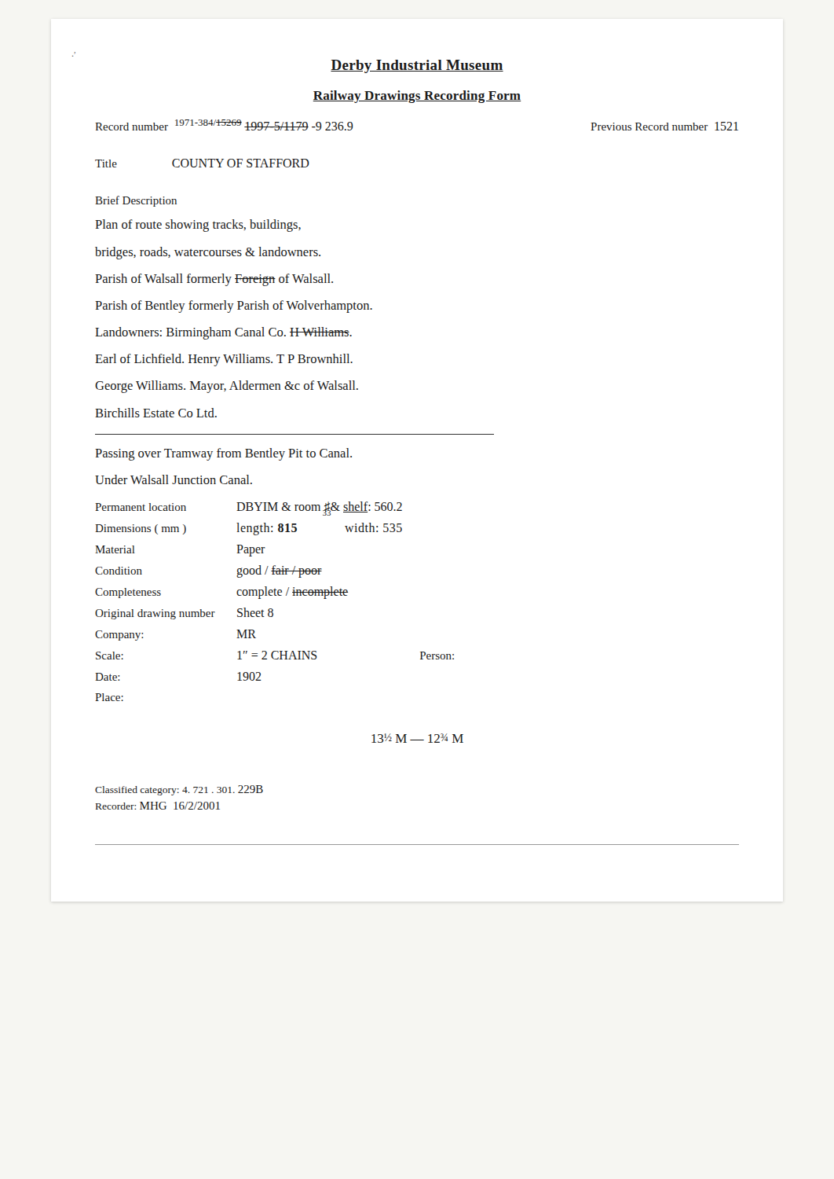.,
Derby Industrial Museum
Railway Drawings Recording Form
Record number 1971-384/15269 1997-5/1179 ‑9 236.9
Previous Record number 1521
Title COUNTY OF STAFFORD
Brief Description
Plan of route showing tracks, buildings,
bridges, roads, watercourses & landowners.
Parish of Walsall formerly Foreign of Walsall.
Parish of Bentley formerly Parish of Wolverhampton.
Landowners: Birmingham Canal Co. H Williams.
Earl of Lichfield. Henry Williams. T P Brownhill.
George Williams. Mayor, Aldermen &c of Walsall.
Birchills Estate Co Ltd.
Passing over Tramway from Bentley Pit to Canal.
Under Walsall Junction Canal.
Permanent location DBYIM & room ♯33& shelf: 560.2
Dimensions ( mm ) length: 815 width: 535
Material Paper
Condition good / fair / poor
Completeness complete / incomplete
Original drawing number Sheet 8
Company: MR
Scale: 1″ = 2 CHAINS Person:
Date: 1902
Place:
13½ M — 12¾ M
Classified category: 4. 721 . 301. 229B
Recorder: MHG 16/2/2001